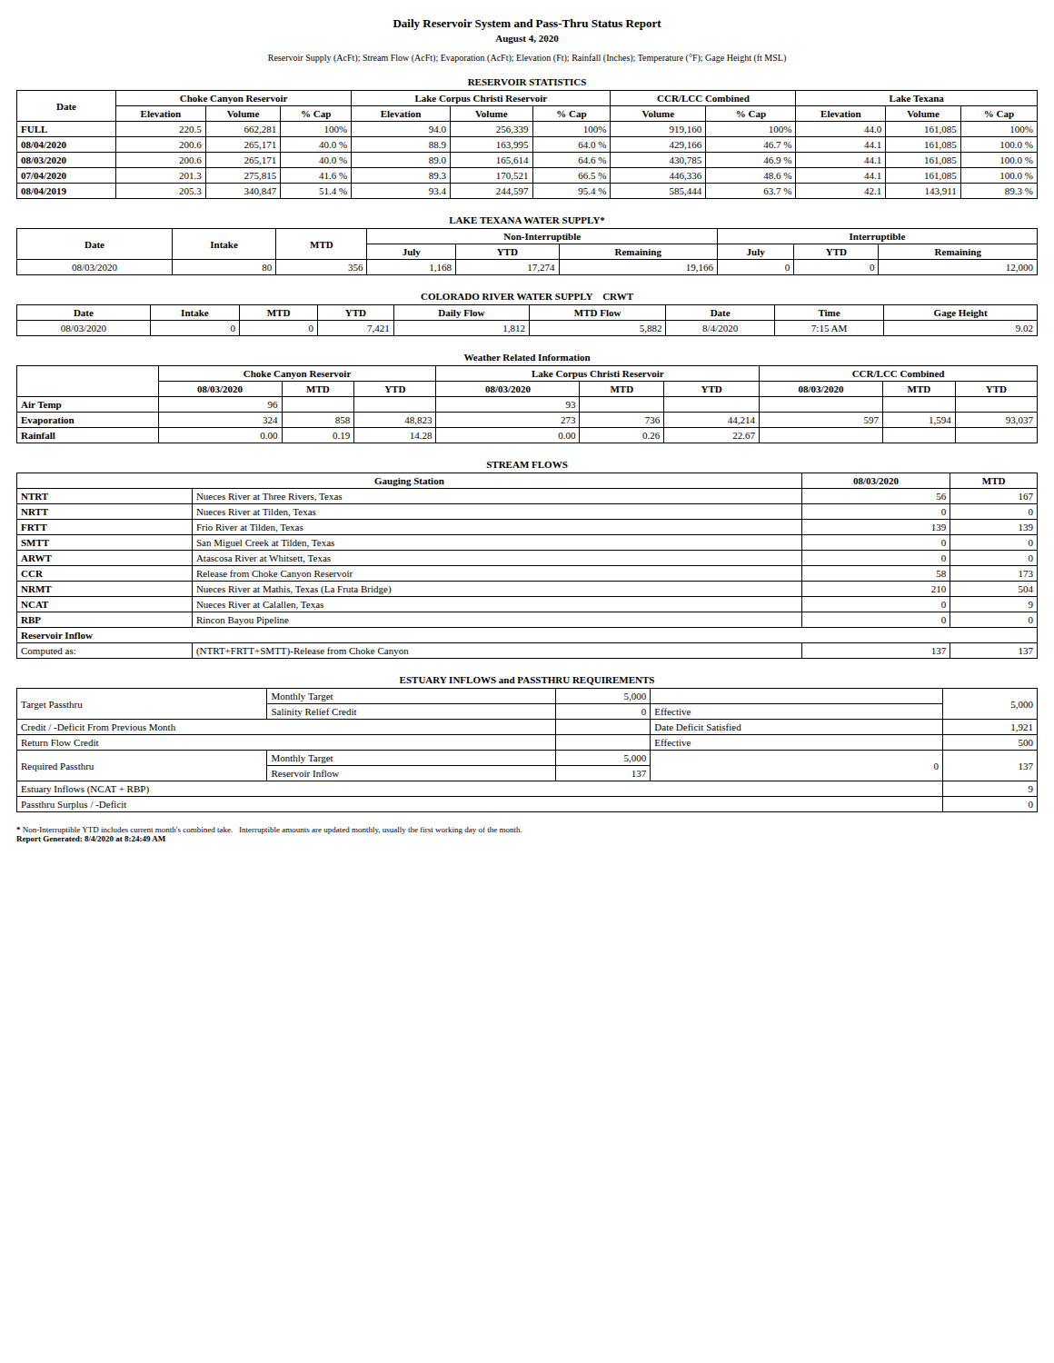Daily Reservoir System and Pass-Thru Status Report
August 4, 2020
Reservoir Supply (AcFt); Stream Flow (AcFt); Evaporation (AcFt); Elevation (Ft); Rainfall (Inches); Temperature (°F); Gage Height (ft MSL)
RESERVOIR STATISTICS
| Date | Choke Canyon Reservoir | Lake Corpus Christi Reservoir | CCR/LCC Combined | Lake Texana |
| --- | --- | --- | --- | --- |
| Elevation | Volume | % Cap | Elevation | Volume | % Cap | Volume | % Cap | Elevation | Volume | % Cap |
| FULL | 220.5 | 662,281 | 100% | 94.0 | 256,339 | 100% | 919,160 | 100% | 44.0 | 161,085 | 100% |
| 08/04/2020 | 200.6 | 265,171 | 40.0 % | 88.9 | 163,995 | 64.0 % | 429,166 | 46.7 % | 44.1 | 161,085 | 100.0 % |
| 08/03/2020 | 200.6 | 265,171 | 40.0 % | 89.0 | 165,614 | 64.6 % | 430,785 | 46.9 % | 44.1 | 161,085 | 100.0 % |
| 07/04/2020 | 201.3 | 275,815 | 41.6 % | 89.3 | 170,521 | 66.5 % | 446,336 | 48.6 % | 44.1 | 161,085 | 100.0 % |
| 08/04/2019 | 205.3 | 340,847 | 51.4 % | 93.4 | 244,597 | 95.4 % | 585,444 | 63.7 % | 42.1 | 143,911 | 89.3 % |
LAKE TEXANA WATER SUPPLY*
| Date | Intake | MTD | Non-Interruptible | Interruptible |
| --- | --- | --- | --- | --- |
| July | YTD | Remaining | July | YTD | Remaining |
| 08/03/2020 | 80 | 356 | 1,168 | 17,274 | 19,166 | 0 | 0 | 12,000 |
COLORADO RIVER WATER SUPPLY CRWT
| Date | Intake | MTD | YTD | Daily Flow | MTD Flow | Date | Time | Gage Height |
| --- | --- | --- | --- | --- | --- | --- | --- | --- |
| 08/03/2020 | 0 | 0 | 7,421 | 1,812 | 5,882 | 8/4/2020 | 7:15 AM | 9.02 |
Weather Related Information
| | Choke Canyon Reservoir | Lake Corpus Christi Reservoir | CCR/LCC Combined |
| --- | --- | --- | --- |
| 08/03/2020 | MTD | YTD | 08/03/2020 | MTD | YTD | 08/03/2020 | MTD | YTD |
| Air Temp | 96 | | | 93 | | | | | |
| Evaporation | 324 | 858 | 48,823 | 273 | 736 | 44,214 | 597 | 1,594 | 93,037 |
| Rainfall | 0.00 | 0.19 | 14.28 | 0.00 | 0.26 | 22.67 | | | |
STREAM FLOWS
| Gauging Station | 08/03/2020 | MTD |
| --- | --- | --- |
| NTRT | Nueces River at Three Rivers, Texas | 56 | 167 |
| NRTT | Nueces River at Tilden, Texas | 0 | 0 |
| FRTT | Frio River at Tilden, Texas | 139 | 139 |
| SMTT | San Miguel Creek at Tilden, Texas | 0 | 0 |
| ARWT | Atascosa River at Whitsett, Texas | 0 | 0 |
| CCR | Release from Choke Canyon Reservoir | 58 | 173 |
| NRMT | Nueces River at Mathis, Texas (La Fruta Bridge) | 210 | 504 |
| NCAT | Nueces River at Calallen, Texas | 0 | 9 |
| RBP | Rincon Bayou Pipeline | 0 | 0 |
| Reservoir Inflow |
| Computed as: | (NTRT+FRTT+SMTT)-Release from Choke Canyon | 137 | 137 |
ESTUARY INFLOWS and PASSTHRU REQUIREMENTS
| Target Passthru | Monthly Target | 5,000 | | 5,000 |
| Salinity Relief Credit | 0 | Effective |
| Credit / -Deficit From Previous Month | | Date Deficit Satisfied | 1,921 |
| Return Flow Credit | | Effective | 500 |
| Required Passthru | Monthly Target | 5,000 | 0 | 137 |
| Reservoir Inflow | 137 |
| Estuary Inflows (NCAT + RBP) | 9 |
| Passthru Surplus / -Deficit | 0 |
* Non-Interruptible YTD includes current month's combined take. Interruptible amounts are updated monthly, usually the first working day of the month.
Report Generated: 8/4/2020 at 8:24:49 AM